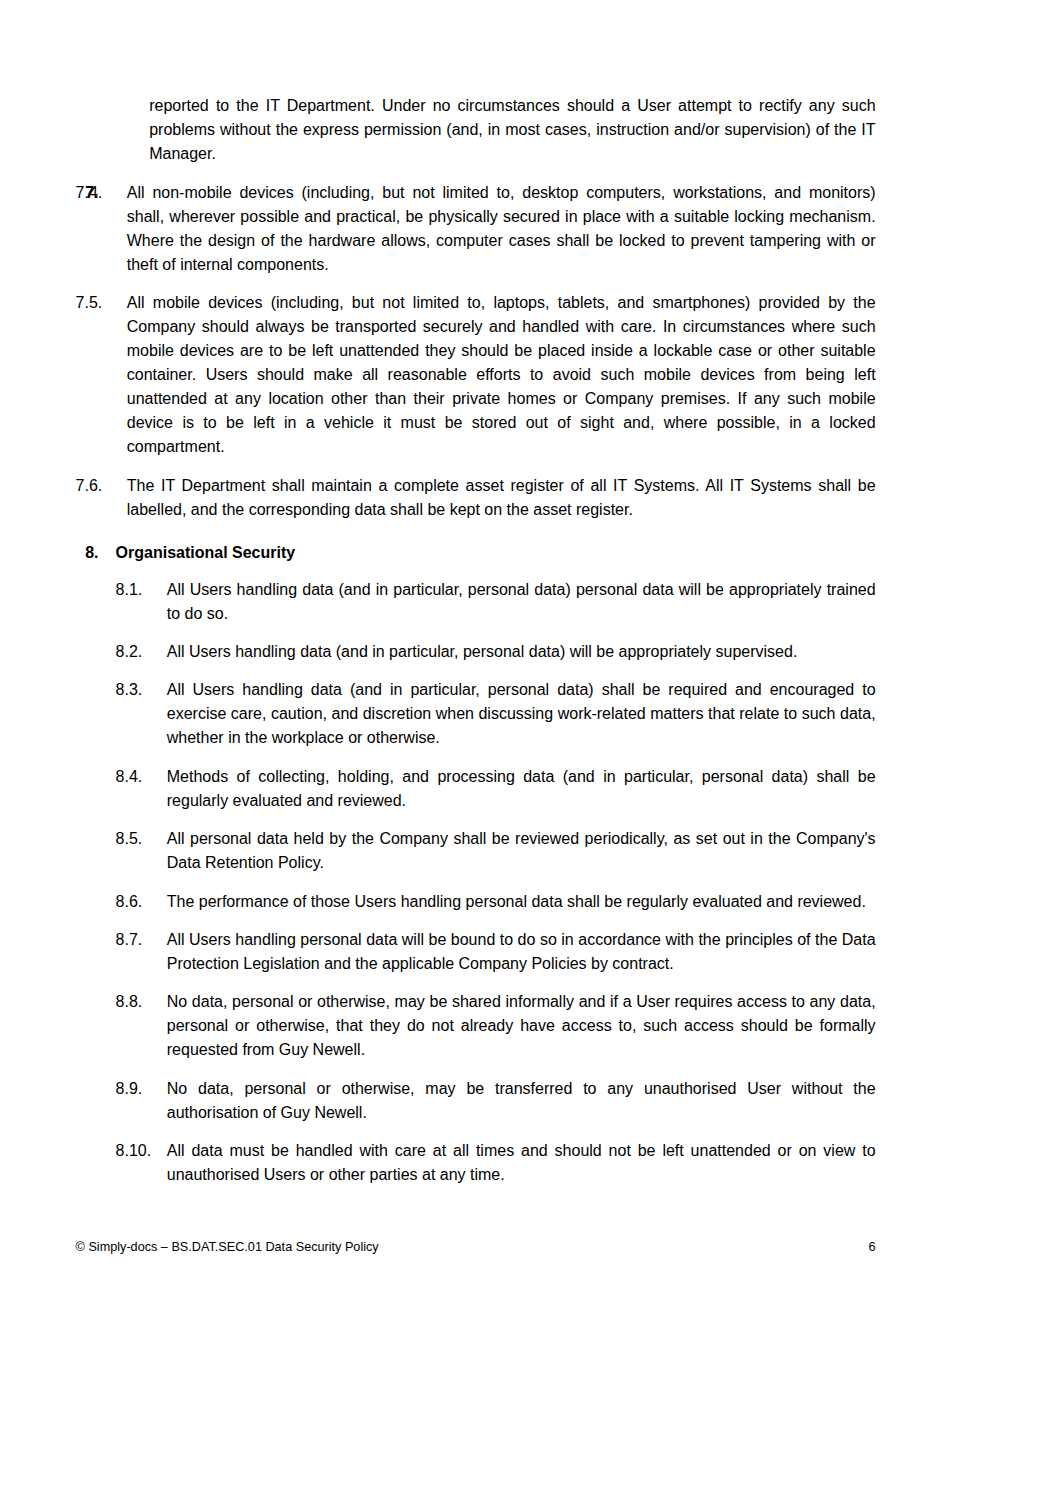reported to the IT Department. Under no circumstances should a User attempt to rectify any such problems without the express permission (and, in most cases, instruction and/or supervision) of the IT Manager.
All non-mobile devices (including, but not limited to, desktop computers, workstations, and monitors) shall, wherever possible and practical, be physically secured in place with a suitable locking mechanism. Where the design of the hardware allows, computer cases shall be locked to prevent tampering with or theft of internal components.
All mobile devices (including, but not limited to, laptops, tablets, and smartphones) provided by the Company should always be transported securely and handled with care. In circumstances where such mobile devices are to be left unattended they should be placed inside a lockable case or other suitable container. Users should make all reasonable efforts to avoid such mobile devices from being left unattended at any location other than their private homes or Company premises. If any such mobile device is to be left in a vehicle it must be stored out of sight and, where possible, in a locked compartment.
The IT Department shall maintain a complete asset register of all IT Systems. All IT Systems shall be labelled, and the corresponding data shall be kept on the asset register.
Organisational Security
All Users handling data (and in particular, personal data) personal data will be appropriately trained to do so.
All Users handling data (and in particular, personal data) will be appropriately supervised.
All Users handling data (and in particular, personal data) shall be required and encouraged to exercise care, caution, and discretion when discussing work-related matters that relate to such data, whether in the workplace or otherwise.
Methods of collecting, holding, and processing data (and in particular, personal data) shall be regularly evaluated and reviewed.
All personal data held by the Company shall be reviewed periodically, as set out in the Company's Data Retention Policy.
The performance of those Users handling personal data shall be regularly evaluated and reviewed.
All Users handling personal data will be bound to do so in accordance with the principles of the Data Protection Legislation and the applicable Company Policies by contract.
No data, personal or otherwise, may be shared informally and if a User requires access to any data, personal or otherwise, that they do not already have access to, such access should be formally requested from Guy Newell.
No data, personal or otherwise, may be transferred to any unauthorised User without the authorisation of Guy Newell.
All data must be handled with care at all times and should not be left unattended or on view to unauthorised Users or other parties at any time.
© Simply-docs – BS.DAT.SEC.01 Data Security Policy 6